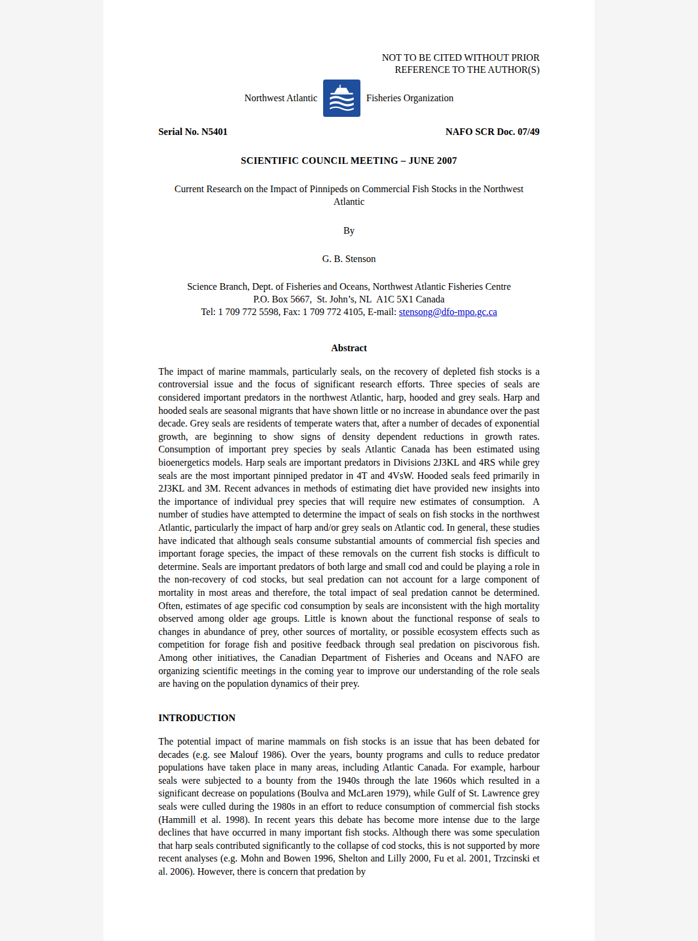NOT TO BE CITED WITHOUT PRIOR
REFERENCE TO THE AUTHOR(S)
Northwest Atlantic Fisheries Organization
Serial No. N5401 NAFO SCR Doc. 07/49
SCIENTIFIC COUNCIL MEETING – JUNE 2007
Current Research on the Impact of Pinnipeds on Commercial Fish Stocks in the Northwest Atlantic
By
G. B. Stenson
Science Branch, Dept. of Fisheries and Oceans, Northwest Atlantic Fisheries Centre
P.O. Box 5667, St. John’s, NL A1C 5X1 Canada
Tel: 1 709 772 5598, Fax: 1 709 772 4105, E-mail: stensong@dfo-mpo.gc.ca
Abstract
The impact of marine mammals, particularly seals, on the recovery of depleted fish stocks is a controversial issue and the focus of significant research efforts. Three species of seals are considered important predators in the northwest Atlantic, harp, hooded and grey seals. Harp and hooded seals are seasonal migrants that have shown little or no increase in abundance over the past decade. Grey seals are residents of temperate waters that, after a number of decades of exponential growth, are beginning to show signs of density dependent reductions in growth rates. Consumption of important prey species by seals Atlantic Canada has been estimated using bioenergetics models. Harp seals are important predators in Divisions 2J3KL and 4RS while grey seals are the most important pinniped predator in 4T and 4VsW. Hooded seals feed primarily in 2J3KL and 3M. Recent advances in methods of estimating diet have provided new insights into the importance of individual prey species that will require new estimates of consumption. A number of studies have attempted to determine the impact of seals on fish stocks in the northwest Atlantic, particularly the impact of harp and/or grey seals on Atlantic cod. In general, these studies have indicated that although seals consume substantial amounts of commercial fish species and important forage species, the impact of these removals on the current fish stocks is difficult to determine. Seals are important predators of both large and small cod and could be playing a role in the non-recovery of cod stocks, but seal predation can not account for a large component of mortality in most areas and therefore, the total impact of seal predation cannot be determined. Often, estimates of age specific cod consumption by seals are inconsistent with the high mortality observed among older age groups. Little is known about the functional response of seals to changes in abundance of prey, other sources of mortality, or possible ecosystem effects such as competition for forage fish and positive feedback through seal predation on piscivorous fish. Among other initiatives, the Canadian Department of Fisheries and Oceans and NAFO are organizing scientific meetings in the coming year to improve our understanding of the role seals are having on the population dynamics of their prey.
INTRODUCTION
The potential impact of marine mammals on fish stocks is an issue that has been debated for decades (e.g. see Malouf 1986). Over the years, bounty programs and culls to reduce predator populations have taken place in many areas, including Atlantic Canada. For example, harbour seals were subjected to a bounty from the 1940s through the late 1960s which resulted in a significant decrease on populations (Boulva and McLaren 1979), while Gulf of St. Lawrence grey seals were culled during the 1980s in an effort to reduce consumption of commercial fish stocks (Hammill et al. 1998). In recent years this debate has become more intense due to the large declines that have occurred in many important fish stocks. Although there was some speculation that harp seals contributed significantly to the collapse of cod stocks, this is not supported by more recent analyses (e.g. Mohn and Bowen 1996, Shelton and Lilly 2000, Fu et al. 2001, Trzcinski et al. 2006). However, there is concern that predation by